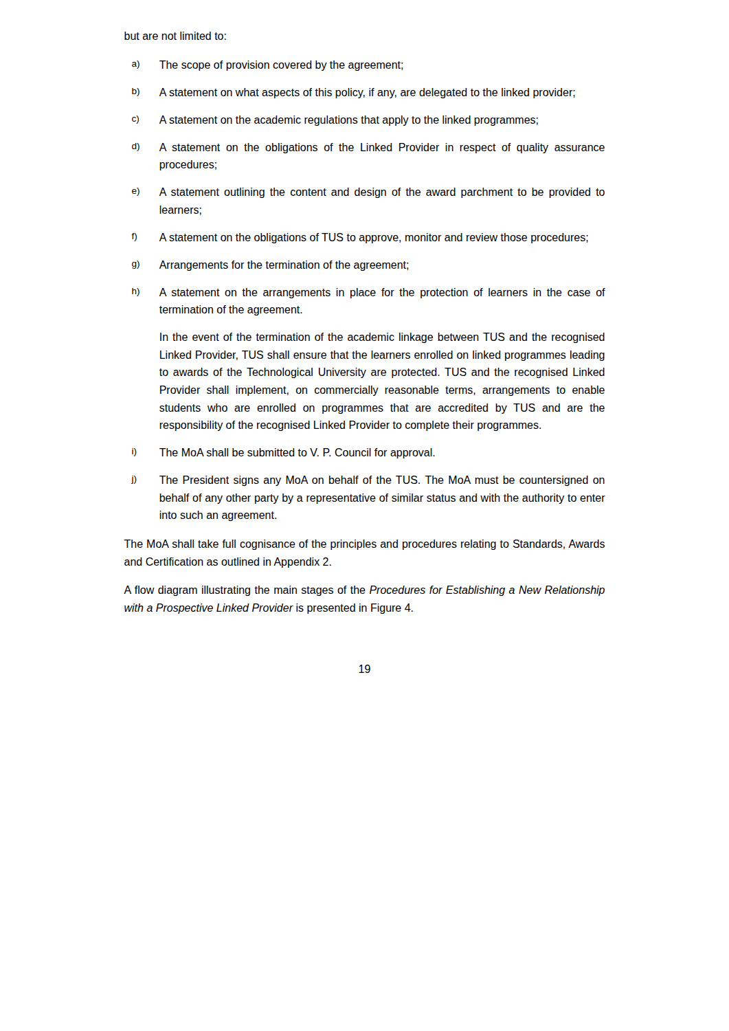but are not limited to:
The scope of provision covered by the agreement;
A statement on what aspects of this policy, if any, are delegated to the linked provider;
A statement on the academic regulations that apply to the linked programmes;
A statement on the obligations of the Linked Provider in respect of quality assurance procedures;
A statement outlining the content and design of the award parchment to be provided to learners;
A statement on the obligations of TUS to approve, monitor and review those procedures;
Arrangements for the termination of the agreement;
A statement on the arrangements in place for the protection of learners in the case of termination of the agreement.
In the event of the termination of the academic linkage between TUS and the recognised Linked Provider, TUS shall ensure that the learners enrolled on linked programmes leading to awards of the Technological University are protected. TUS and the recognised Linked Provider shall implement, on commercially reasonable terms, arrangements to enable students who are enrolled on programmes that are accredited by TUS and are the responsibility of the recognised Linked Provider to complete their programmes.
The MoA shall be submitted to V. P. Council for approval.
The President signs any MoA on behalf of the TUS. The MoA must be countersigned on behalf of any other party by a representative of similar status and with the authority to enter into such an agreement.
The MoA shall take full cognisance of the principles and procedures relating to Standards, Awards and Certification as outlined in Appendix 2.
A flow diagram illustrating the main stages of the Procedures for Establishing a New Relationship with a Prospective Linked Provider is presented in Figure 4.
19